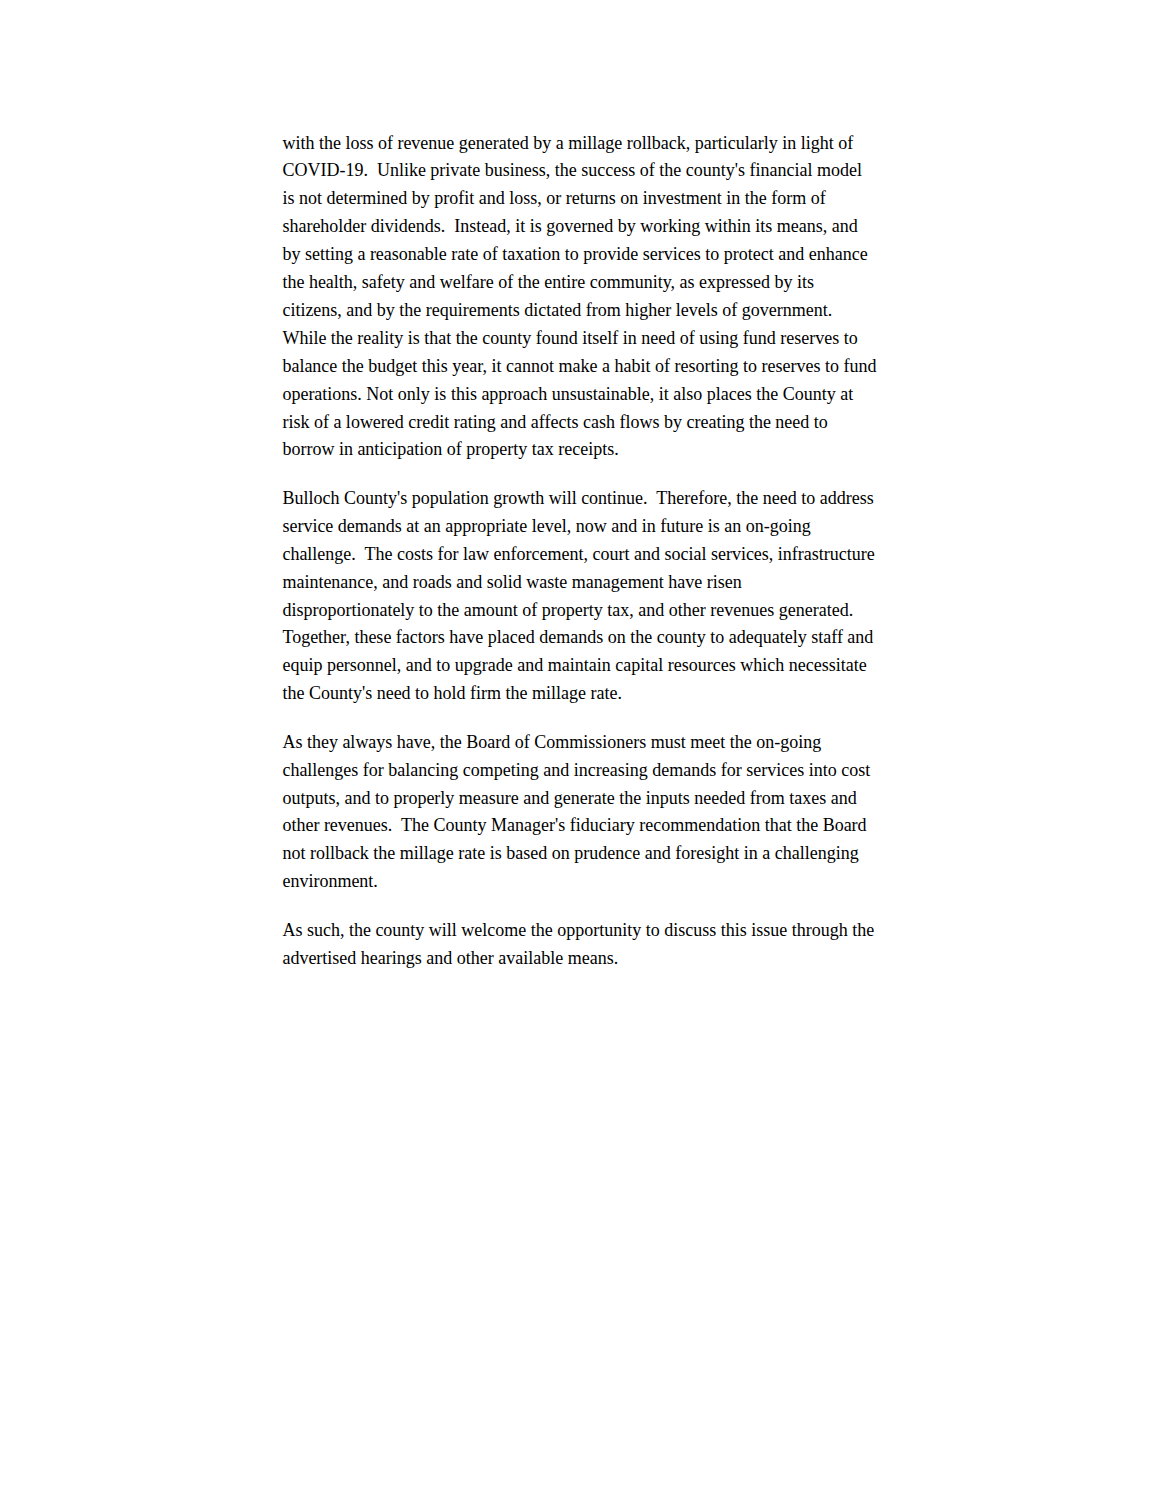with the loss of revenue generated by a millage rollback, particularly in light of COVID-19. Unlike private business, the success of the county's financial model is not determined by profit and loss, or returns on investment in the form of shareholder dividends. Instead, it is governed by working within its means, and by setting a reasonable rate of taxation to provide services to protect and enhance the health, safety and welfare of the entire community, as expressed by its citizens, and by the requirements dictated from higher levels of government. While the reality is that the county found itself in need of using fund reserves to balance the budget this year, it cannot make a habit of resorting to reserves to fund operations. Not only is this approach unsustainable, it also places the County at risk of a lowered credit rating and affects cash flows by creating the need to borrow in anticipation of property tax receipts.
Bulloch County's population growth will continue. Therefore, the need to address service demands at an appropriate level, now and in future is an on-going challenge. The costs for law enforcement, court and social services, infrastructure maintenance, and roads and solid waste management have risen disproportionately to the amount of property tax, and other revenues generated. Together, these factors have placed demands on the county to adequately staff and equip personnel, and to upgrade and maintain capital resources which necessitate the County's need to hold firm the millage rate.
As they always have, the Board of Commissioners must meet the on-going challenges for balancing competing and increasing demands for services into cost outputs, and to properly measure and generate the inputs needed from taxes and other revenues. The County Manager's fiduciary recommendation that the Board not rollback the millage rate is based on prudence and foresight in a challenging environment.
As such, the county will welcome the opportunity to discuss this issue through the advertised hearings and other available means.